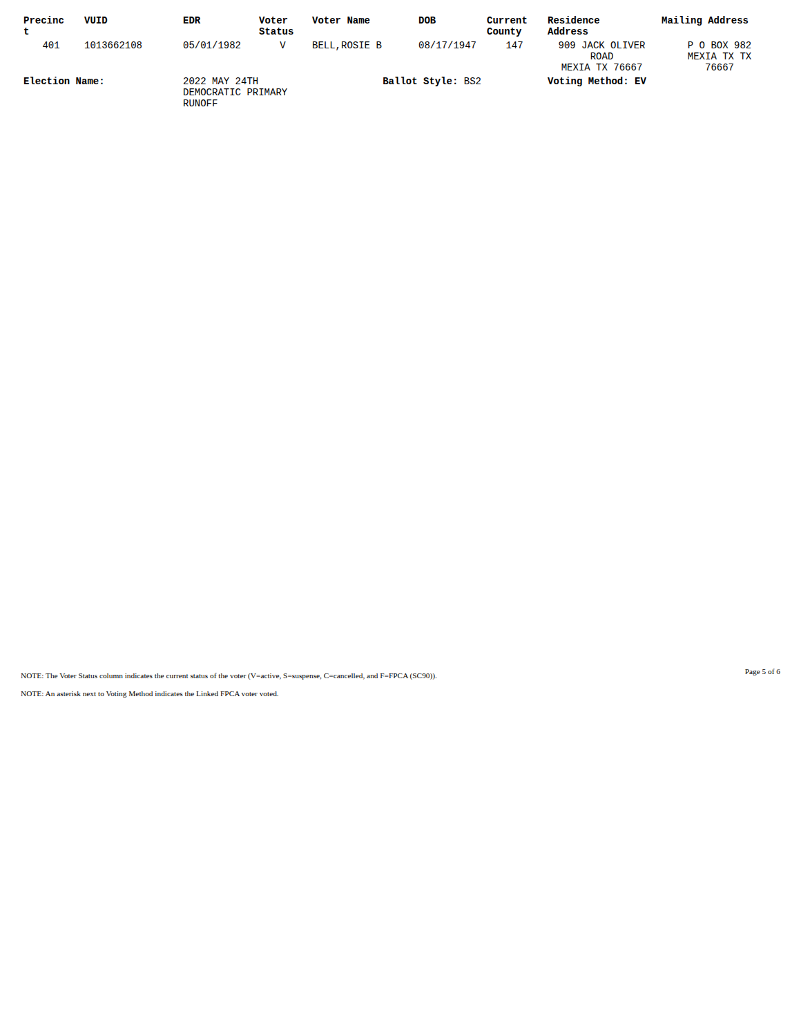| Precinc t | VUID | EDR | Voter Status | Voter Name | DOB | Current County | Residence Address | Mailing Address |
| --- | --- | --- | --- | --- | --- | --- | --- | --- |
| 401 | 1013662108 | 05/01/1982 | V | BELL,ROSIE B | 08/17/1947 | 147 | 909 JACK OLIVER ROAD MEXIA TX 76667 | P O BOX 982 MEXIA TX TX 76667 |
| Election Name: | 2022 MAY 24TH DEMOCRATIC PRIMARY RUNOFF | Ballot Style: BS2 | | Voting Method: EV |
Page 5 of 6
NOTE: The Voter Status column indicates the current status of the voter (V=active, S=suspense, C=cancelled, and F=FPCA (SC90)).
NOTE: An asterisk next to Voting Method indicates the Linked FPCA voter voted.